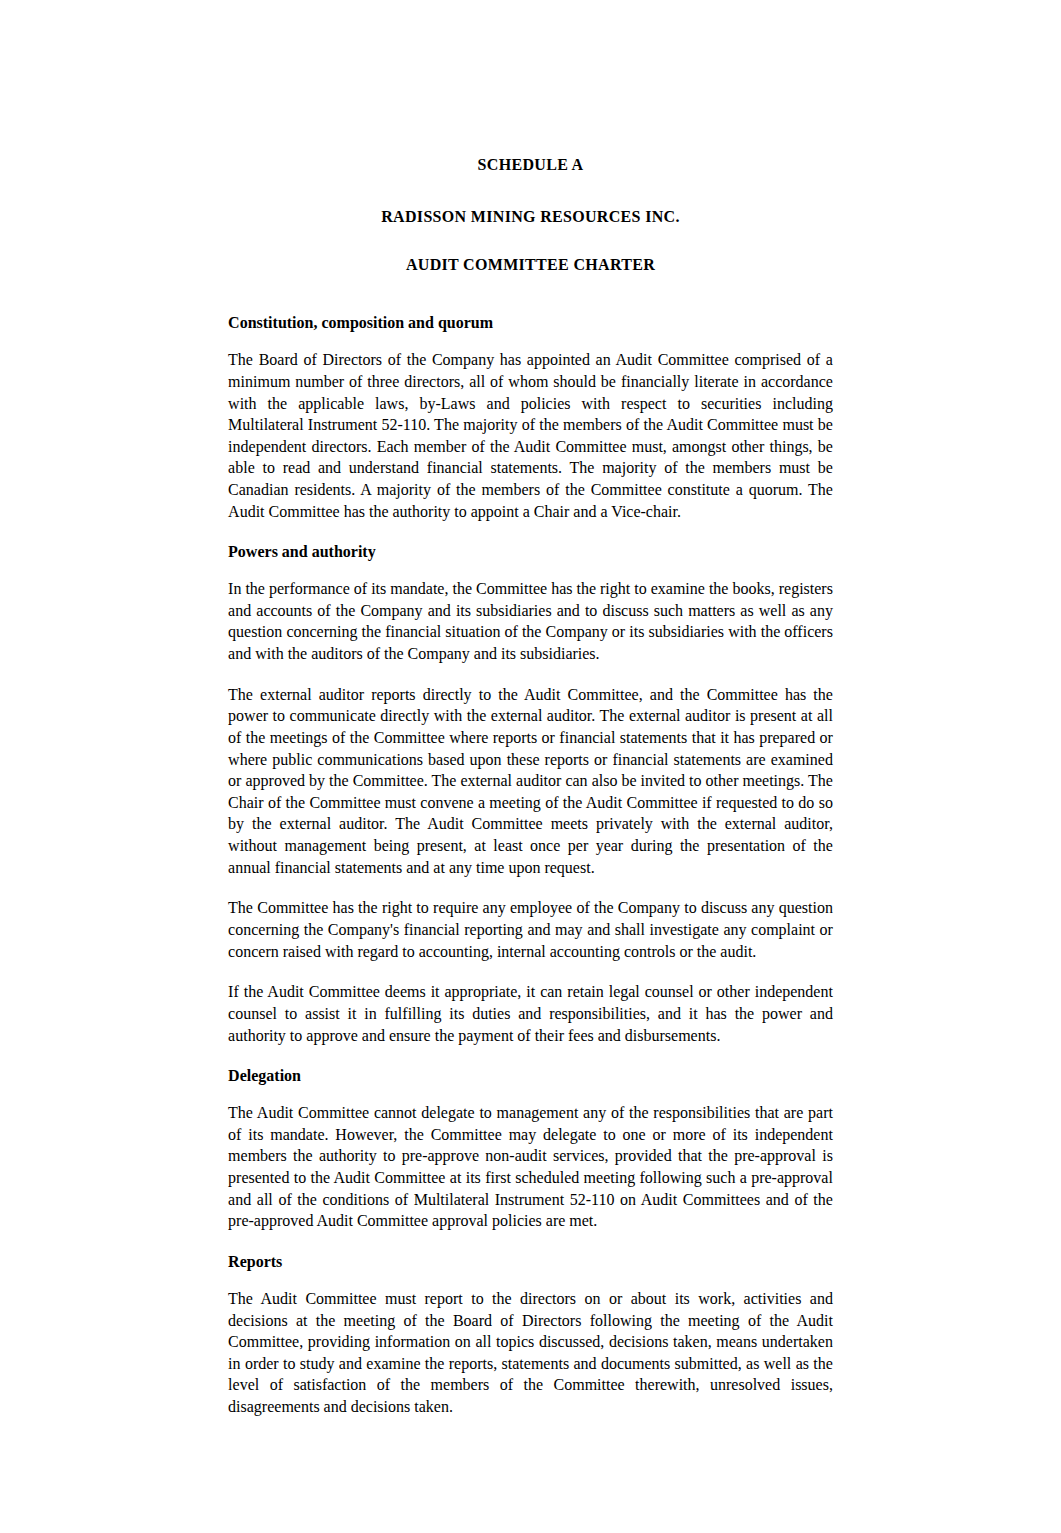SCHEDULE A
RADISSON MINING RESOURCES INC.
AUDIT COMMITTEE CHARTER
Constitution, composition and quorum
The Board of Directors of the Company has appointed an Audit Committee comprised of a minimum number of three directors, all of whom should be financially literate in accordance with the applicable laws, by-Laws and policies with respect to securities including Multilateral Instrument 52-110. The majority of the members of the Audit Committee must be independent directors. Each member of the Audit Committee must, amongst other things, be able to read and understand financial statements. The majority of the members must be Canadian residents. A majority of the members of the Committee constitute a quorum. The Audit Committee has the authority to appoint a Chair and a Vice-chair.
Powers and authority
In the performance of its mandate, the Committee has the right to examine the books, registers and accounts of the Company and its subsidiaries and to discuss such matters as well as any question concerning the financial situation of the Company or its subsidiaries with the officers and with the auditors of the Company and its subsidiaries.
The external auditor reports directly to the Audit Committee, and the Committee has the power to communicate directly with the external auditor. The external auditor is present at all of the meetings of the Committee where reports or financial statements that it has prepared or where public communications based upon these reports or financial statements are examined or approved by the Committee. The external auditor can also be invited to other meetings. The Chair of the Committee must convene a meeting of the Audit Committee if requested to do so by the external auditor. The Audit Committee meets privately with the external auditor, without management being present, at least once per year during the presentation of the annual financial statements and at any time upon request.
The Committee has the right to require any employee of the Company to discuss any question concerning the Company's financial reporting and may and shall investigate any complaint or concern raised with regard to accounting, internal accounting controls or the audit.
If the Audit Committee deems it appropriate, it can retain legal counsel or other independent counsel to assist it in fulfilling its duties and responsibilities, and it has the power and authority to approve and ensure the payment of their fees and disbursements.
Delegation
The Audit Committee cannot delegate to management any of the responsibilities that are part of its mandate. However, the Committee may delegate to one or more of its independent members the authority to pre-approve non-audit services, provided that the pre-approval is presented to the Audit Committee at its first scheduled meeting following such a pre-approval and all of the conditions of Multilateral Instrument 52-110 on Audit Committees and of the pre-approved Audit Committee approval policies are met.
Reports
The Audit Committee must report to the directors on or about its work, activities and decisions at the meeting of the Board of Directors following the meeting of the Audit Committee, providing information on all topics discussed, decisions taken, means undertaken in order to study and examine the reports, statements and documents submitted, as well as the level of satisfaction of the members of the Committee therewith, unresolved issues, disagreements and decisions taken.